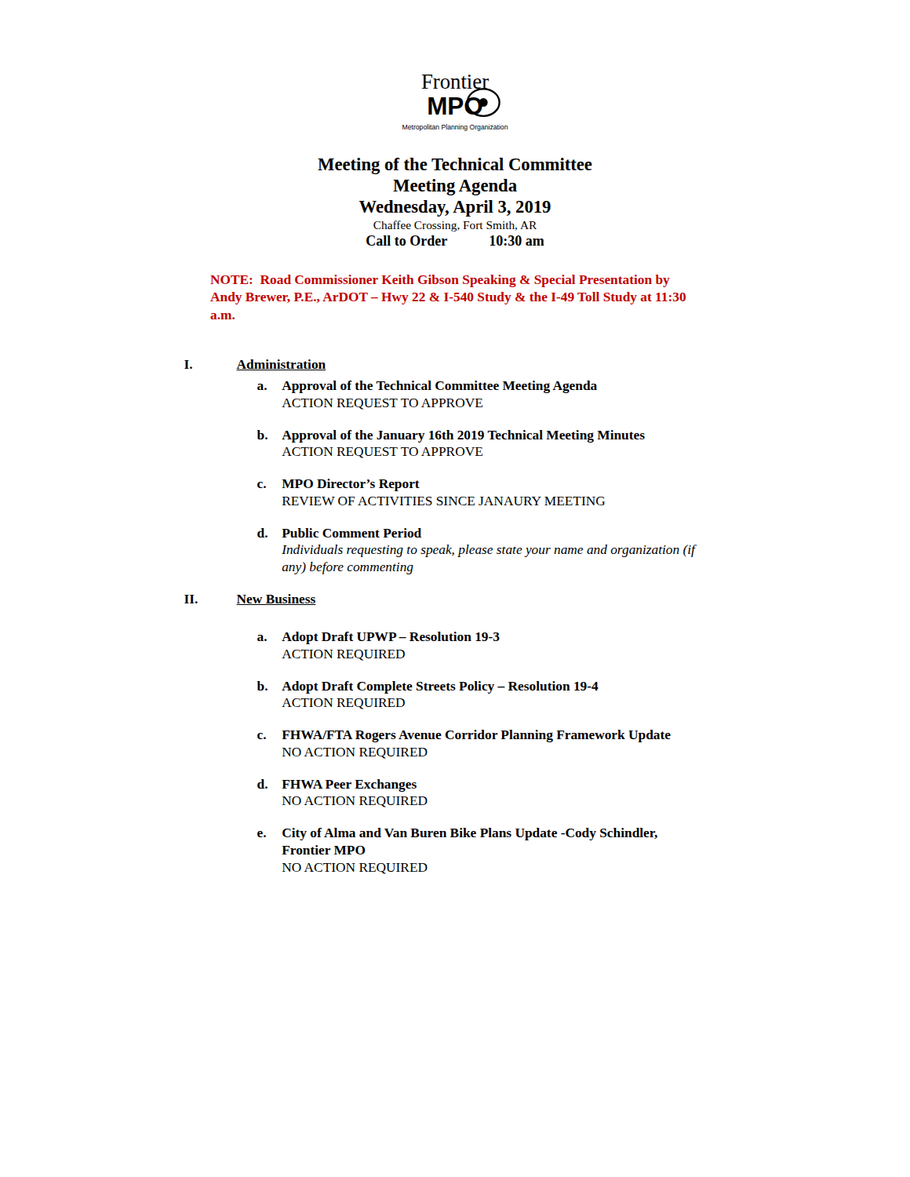Meeting of the Technical Committee Meeting Agenda Wednesday, April 3, 2019
Chaffee Crossing, Fort Smith, AR
Call to Order 10:30 am
NOTE: Road Commissioner Keith Gibson Speaking & Special Presentation by Andy Brewer, P.E., ArDOT – Hwy 22 & I-540 Study & the I-49 Toll Study at 11:30 a.m.
I. Administration
a. Approval of the Technical Committee Meeting Agenda
ACTION REQUEST TO APPROVE
b. Approval of the January 16th 2019 Technical Meeting Minutes
ACTION REQUEST TO APPROVE
c. MPO Director’s Report
REVIEW OF ACTIVITIES SINCE JANAURY MEETING
d. Public Comment Period
Individuals requesting to speak, please state your name and organization (if any) before commenting
II. New Business
a. Adopt Draft UPWP – Resolution 19-3
ACTION REQUIRED
b. Adopt Draft Complete Streets Policy – Resolution 19-4
ACTION REQUIRED
c. FHWA/FTA Rogers Avenue Corridor Planning Framework Update
NO ACTION REQUIRED
d. FHWA Peer Exchanges
NO ACTION REQUIRED
e. City of Alma and Van Buren Bike Plans Update -Cody Schindler, Frontier MPO
NO ACTION REQUIRED